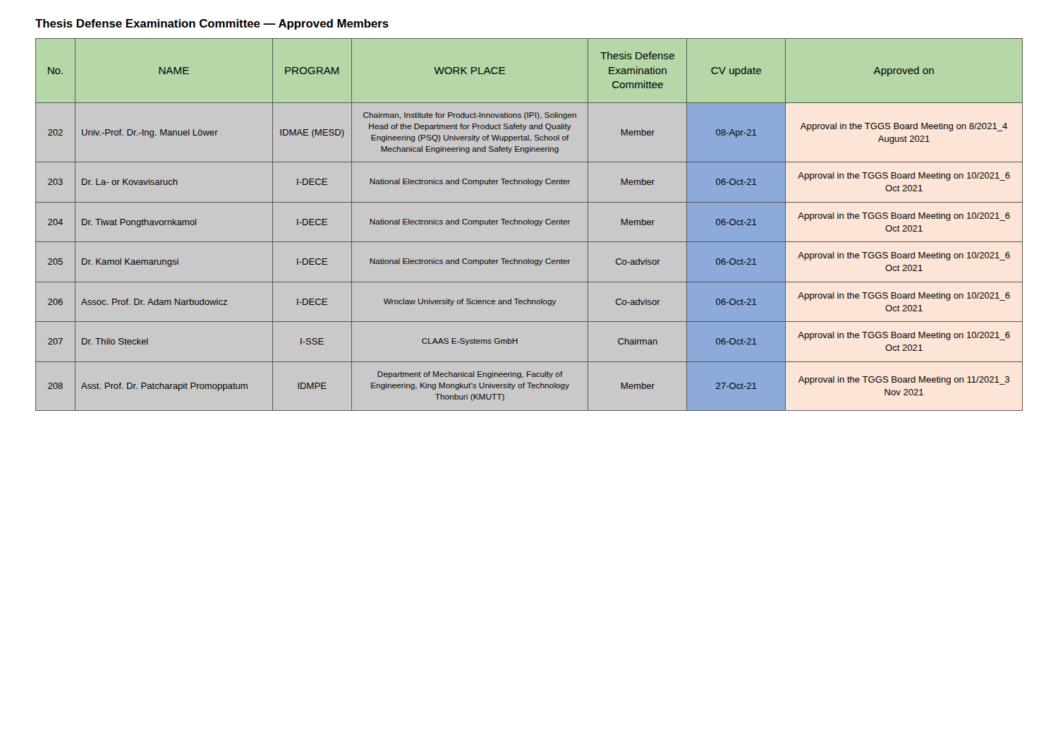Thesis Defense Examination Committee — Approved Members
| No. | NAME | PROGRAM | WORK PLACE | Thesis Defense Examination Committee | CV update | Approved on |
| --- | --- | --- | --- | --- | --- | --- |
| 202 | Univ.-Prof. Dr.-Ing. Manuel Löwer | IDMAE (MESD) | Chairman, Institute for Product-Innovations (IPI), Solingen Head of the Department for Product Safety and Quality Engineering (PSQ) University of Wuppertal, School of Mechanical Engineering and Safety Engineering | Member | 08-Apr-21 | Approval in the TGGS Board Meeting on 8/2021_4 August 2021 |
| 203 | Dr. La- or Kovavisaruch | I-DECE | National Electronics and Computer Technology Center | Member | 06-Oct-21 | Approval in the TGGS Board Meeting on 10/2021_6 Oct 2021 |
| 204 | Dr. Tiwat Pongthavornkamol | I-DECE | National Electronics and Computer Technology Center | Member | 06-Oct-21 | Approval in the TGGS Board Meeting on 10/2021_6 Oct 2021 |
| 205 | Dr. Kamol Kaemarungsi | I-DECE | National Electronics and Computer Technology Center | Co-advisor | 06-Oct-21 | Approval in the TGGS Board Meeting on 10/2021_6 Oct 2021 |
| 206 | Assoc. Prof. Dr. Adam Narbudowicz | I-DECE | Wroclaw University of Science and Technology | Co-advisor | 06-Oct-21 | Approval in the TGGS Board Meeting on 10/2021_6 Oct 2021 |
| 207 | Dr. Thilo Steckel | I-SSE | CLAAS E-Systems GmbH | Chairman | 06-Oct-21 | Approval in the TGGS Board Meeting on 10/2021_6 Oct 2021 |
| 208 | Asst. Prof. Dr. Patcharapit Promoppatum | IDMPE | Department of Mechanical Engineering, Faculty of Engineering, King Mongkut’s University of Technology Thonburi (KMUTT) | Member | 27-Oct-21 | Approval in the TGGS Board Meeting on 11/2021_3 Nov 2021 |